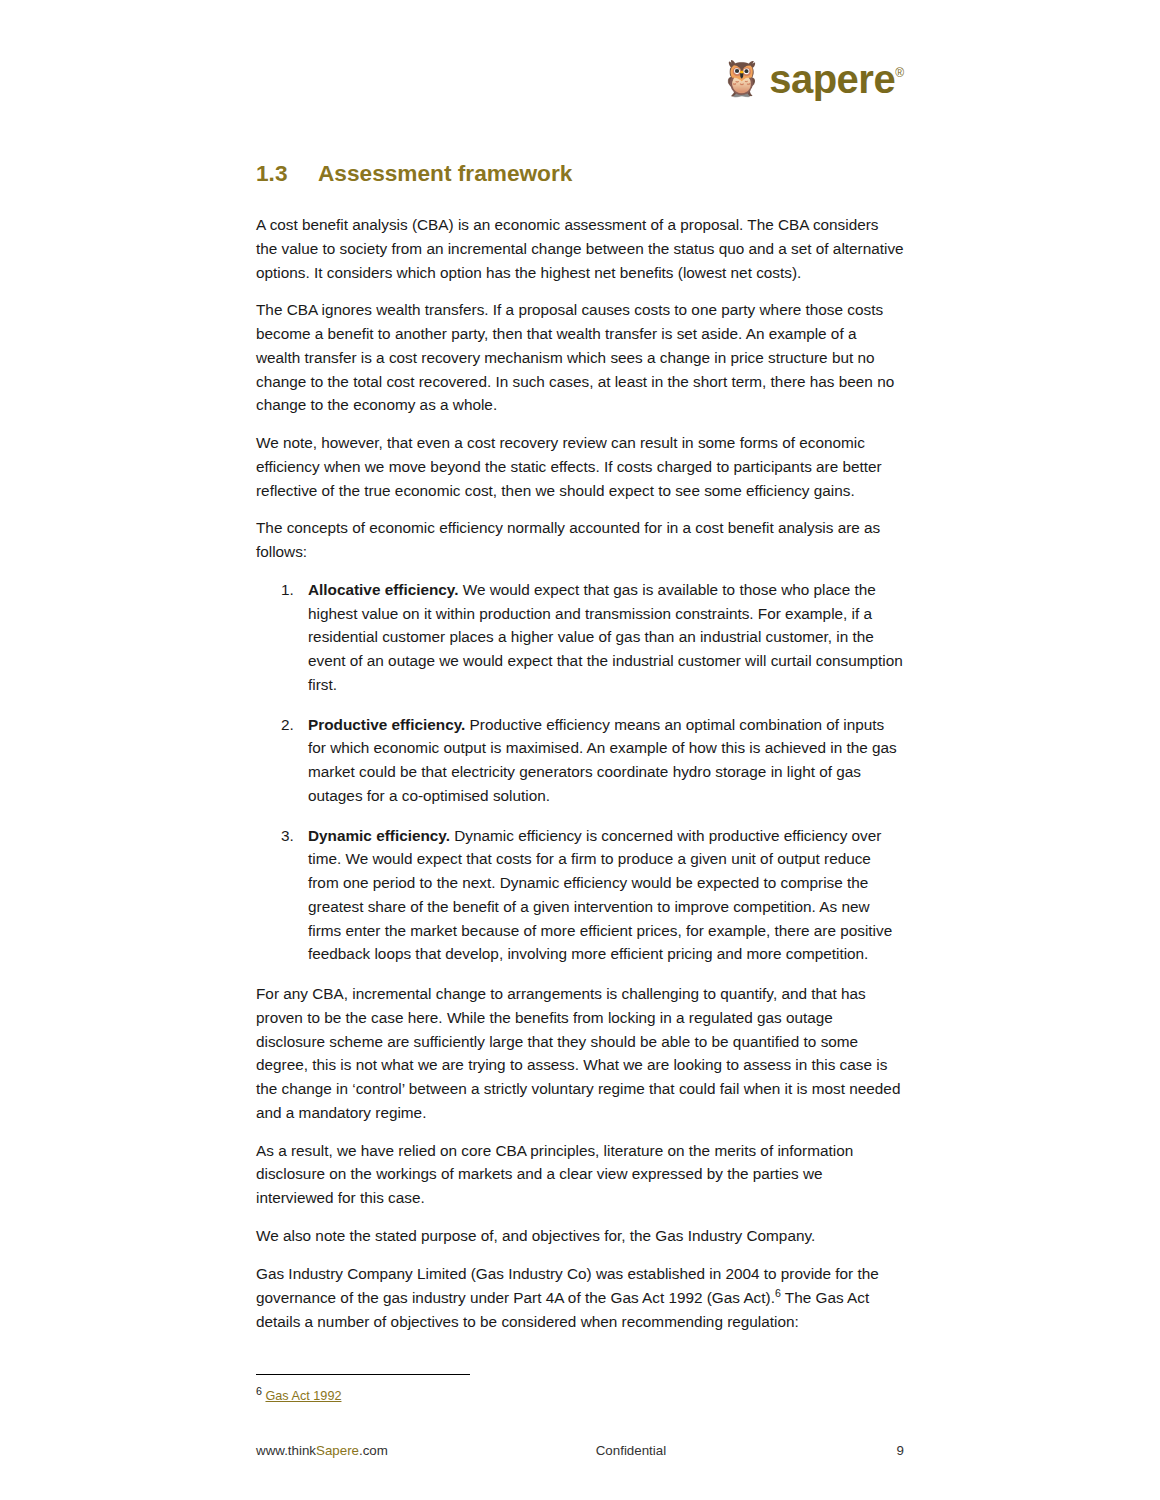🦉sapere®
1.3 Assessment framework
A cost benefit analysis (CBA) is an economic assessment of a proposal. The CBA considers the value to society from an incremental change between the status quo and a set of alternative options. It considers which option has the highest net benefits (lowest net costs).
The CBA ignores wealth transfers. If a proposal causes costs to one party where those costs become a benefit to another party, then that wealth transfer is set aside. An example of a wealth transfer is a cost recovery mechanism which sees a change in price structure but no change to the total cost recovered. In such cases, at least in the short term, there has been no change to the economy as a whole.
We note, however, that even a cost recovery review can result in some forms of economic efficiency when we move beyond the static effects. If costs charged to participants are better reflective of the true economic cost, then we should expect to see some efficiency gains.
The concepts of economic efficiency normally accounted for in a cost benefit analysis are as follows:
Allocative efficiency. We would expect that gas is available to those who place the highest value on it within production and transmission constraints. For example, if a residential customer places a higher value of gas than an industrial customer, in the event of an outage we would expect that the industrial customer will curtail consumption first.
Productive efficiency. Productive efficiency means an optimal combination of inputs for which economic output is maximised. An example of how this is achieved in the gas market could be that electricity generators coordinate hydro storage in light of gas outages for a co-optimised solution.
Dynamic efficiency. Dynamic efficiency is concerned with productive efficiency over time. We would expect that costs for a firm to produce a given unit of output reduce from one period to the next. Dynamic efficiency would be expected to comprise the greatest share of the benefit of a given intervention to improve competition. As new firms enter the market because of more efficient prices, for example, there are positive feedback loops that develop, involving more efficient pricing and more competition.
For any CBA, incremental change to arrangements is challenging to quantify, and that has proven to be the case here. While the benefits from locking in a regulated gas outage disclosure scheme are sufficiently large that they should be able to be quantified to some degree, this is not what we are trying to assess. What we are looking to assess in this case is the change in ‘control’ between a strictly voluntary regime that could fail when it is most needed and a mandatory regime.
As a result, we have relied on core CBA principles, literature on the merits of information disclosure on the workings of markets and a clear view expressed by the parties we interviewed for this case.
We also note the stated purpose of, and objectives for, the Gas Industry Company.
Gas Industry Company Limited (Gas Industry Co) was established in 2004 to provide for the governance of the gas industry under Part 4A of the Gas Act 1992 (Gas Act).6 The Gas Act details a number of objectives to be considered when recommending regulation:
6 Gas Act 1992
www.thinkSapere.com Confidential 9